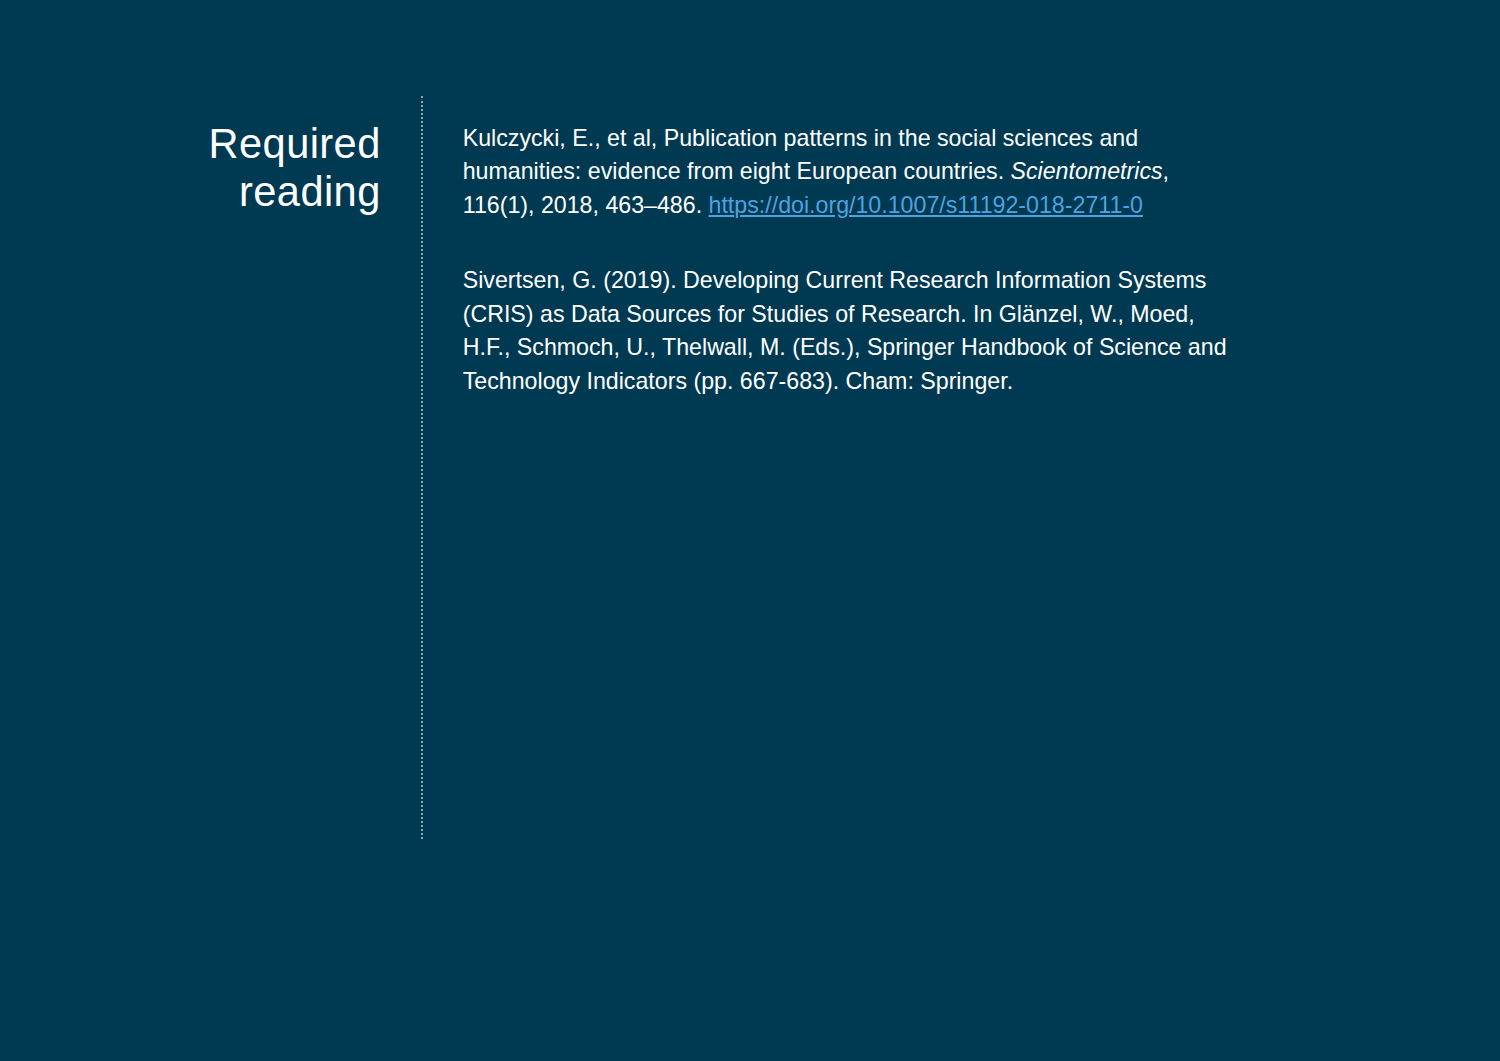Required
reading
Kulczycki, E., et al, Publication patterns in the social sciences and humanities: evidence from eight European countries. Scientometrics, 116(1), 2018, 463–486. https://doi.org/10.1007/s11192-018-2711-0
Sivertsen, G. (2019). Developing Current Research Information Systems (CRIS) as Data Sources for Studies of Research. In Glänzel, W., Moed, H.F., Schmoch, U., Thelwall, M. (Eds.), Springer Handbook of Science and Technology Indicators (pp. 667-683). Cham: Springer.